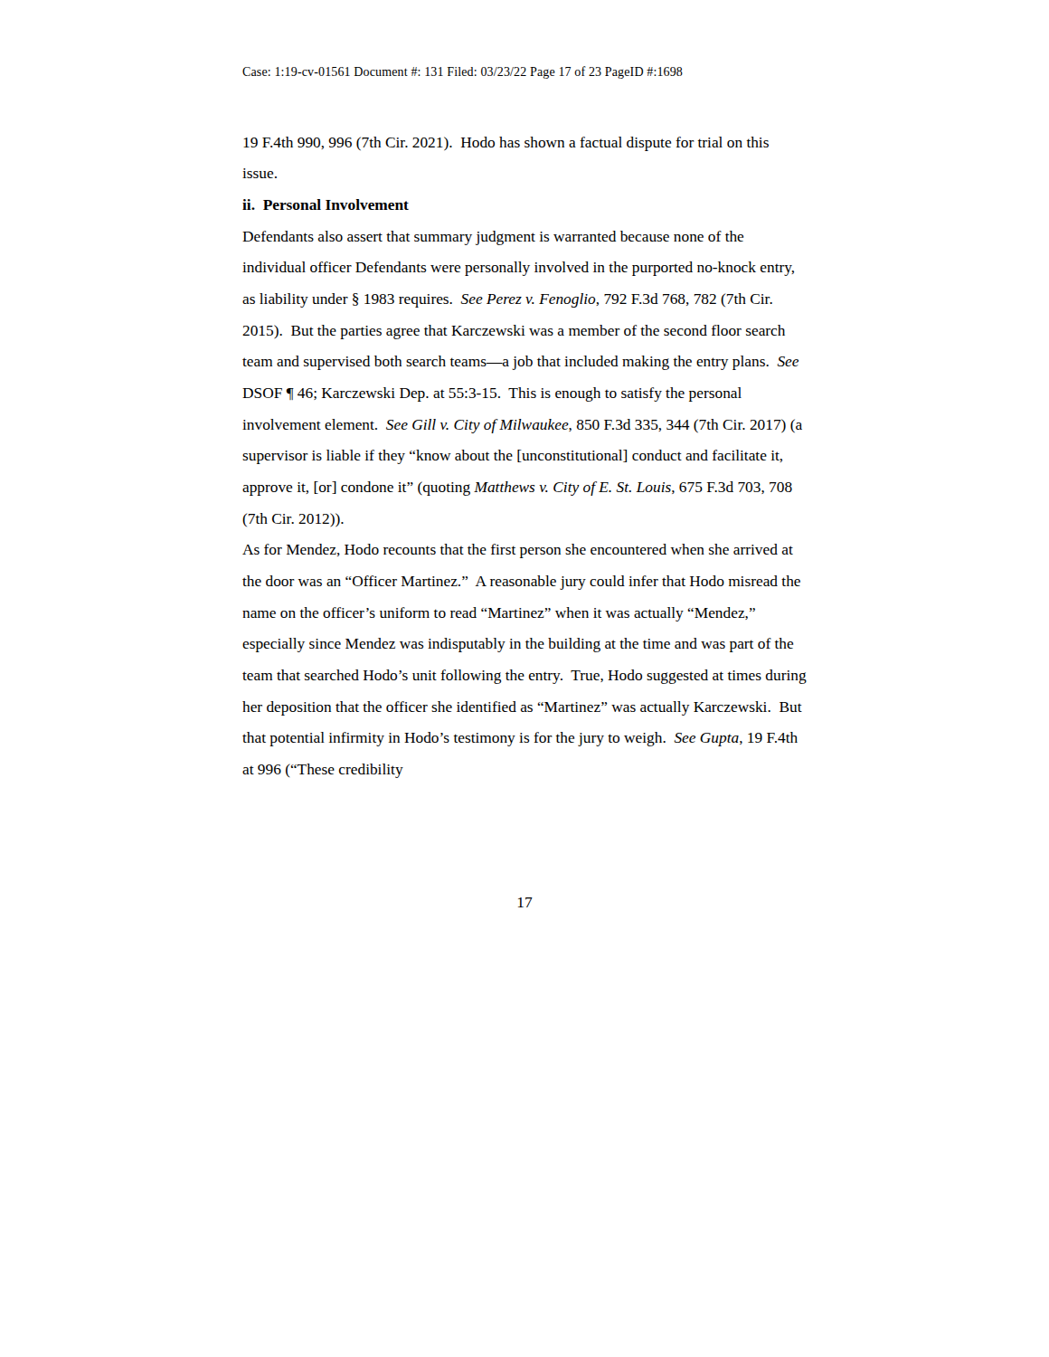Case: 1:19-cv-01561 Document #: 131 Filed: 03/23/22 Page 17 of 23 PageID #:1698
19 F.4th 990, 996 (7th Cir. 2021). Hodo has shown a factual dispute for trial on this issue.
ii. Personal Involvement
Defendants also assert that summary judgment is warranted because none of the individual officer Defendants were personally involved in the purported no-knock entry, as liability under § 1983 requires. See Perez v. Fenoglio, 792 F.3d 768, 782 (7th Cir. 2015). But the parties agree that Karczewski was a member of the second floor search team and supervised both search teams—a job that included making the entry plans. See DSOF ¶ 46; Karczewski Dep. at 55:3-15. This is enough to satisfy the personal involvement element. See Gill v. City of Milwaukee, 850 F.3d 335, 344 (7th Cir. 2017) (a supervisor is liable if they “know about the [unconstitutional] conduct and facilitate it, approve it, [or] condone it” (quoting Matthews v. City of E. St. Louis, 675 F.3d 703, 708 (7th Cir. 2012)).
As for Mendez, Hodo recounts that the first person she encountered when she arrived at the door was an “Officer Martinez.” A reasonable jury could infer that Hodo misread the name on the officer’s uniform to read “Martinez” when it was actually “Mendez,” especially since Mendez was indisputably in the building at the time and was part of the team that searched Hodo’s unit following the entry. True, Hodo suggested at times during her deposition that the officer she identified as “Martinez” was actually Karczewski. But that potential infirmity in Hodo’s testimony is for the jury to weigh. See Gupta, 19 F.4th at 996 (“These credibility
17